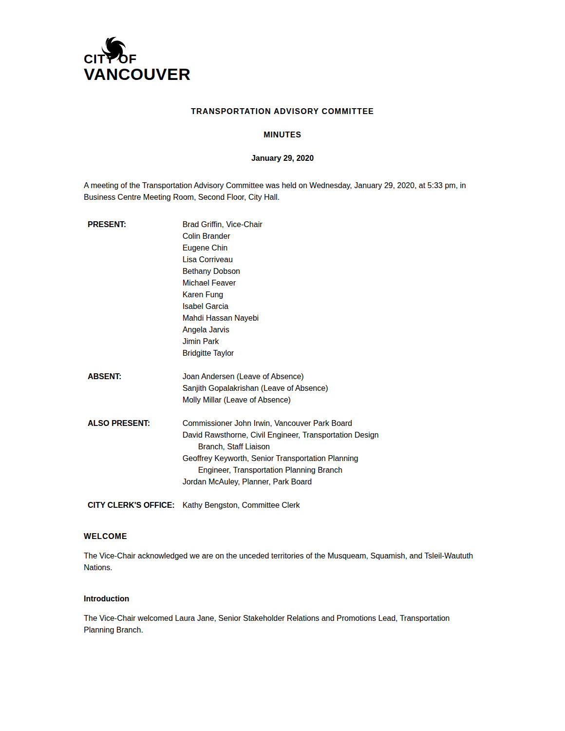CITY OF VANCOUVER
TRANSPORTATION ADVISORY COMMITTEE
MINUTES
January 29, 2020
A meeting of the Transportation Advisory Committee was held on Wednesday, January 29, 2020, at 5:33 pm, in Business Centre Meeting Room, Second Floor, City Hall.
| PRESENT: | Brad Griffin, Vice-Chair Colin Brander Eugene Chin Lisa Corriveau Bethany Dobson Michael Feaver Karen Fung Isabel Garcia Mahdi Hassan Nayebi Angela Jarvis Jimin Park Bridgitte Taylor |
| ABSENT: | Joan Andersen (Leave of Absence) Sanjith Gopalakrishan (Leave of Absence) Molly Millar (Leave of Absence) |
| ALSO PRESENT: | Commissioner John Irwin, Vancouver Park Board David Rawsthorne, Civil Engineer, Transportation Design Branch, Staff Liaison Geoffrey Keyworth, Senior Transportation Planning Engineer, Transportation Planning Branch Jordan McAuley, Planner, Park Board |
| CITY CLERK'S OFFICE: | Kathy Bengston, Committee Clerk |
WELCOME
The Vice-Chair acknowledged we are on the unceded territories of the Musqueam, Squamish, and Tsleil-Waututh Nations.
Introduction
The Vice-Chair welcomed Laura Jane, Senior Stakeholder Relations and Promotions Lead, Transportation Planning Branch.